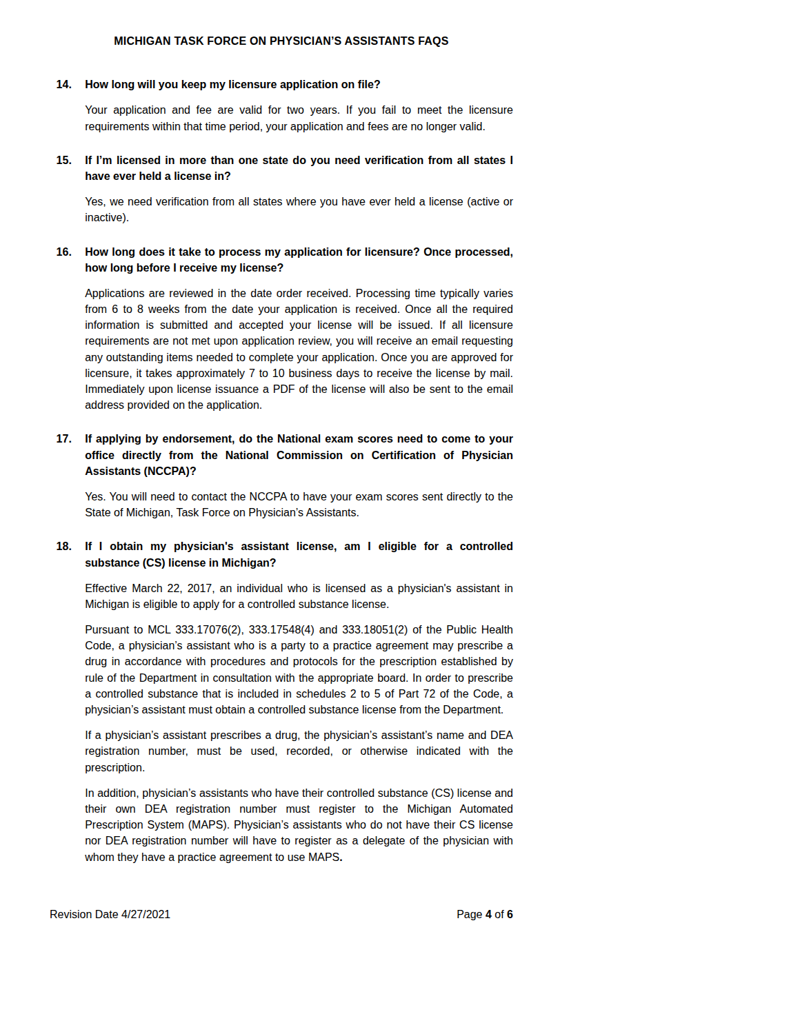MICHIGAN TASK FORCE ON PHYSICIAN’S ASSISTANTS FAQS
How long will you keep my licensure application on file?
Your application and fee are valid for two years. If you fail to meet the licensure requirements within that time period, your application and fees are no longer valid.
If I’m licensed in more than one state do you need verification from all states I have ever held a license in?
Yes, we need verification from all states where you have ever held a license (active or inactive).
How long does it take to process my application for licensure? Once processed, how long before I receive my license?
Applications are reviewed in the date order received. Processing time typically varies from 6 to 8 weeks from the date your application is received. Once all the required information is submitted and accepted your license will be issued. If all licensure requirements are not met upon application review, you will receive an email requesting any outstanding items needed to complete your application. Once you are approved for licensure, it takes approximately 7 to 10 business days to receive the license by mail. Immediately upon license issuance a PDF of the license will also be sent to the email address provided on the application.
If applying by endorsement, do the National exam scores need to come to your office directly from the National Commission on Certification of Physician Assistants (NCCPA)?
Yes. You will need to contact the NCCPA to have your exam scores sent directly to the State of Michigan, Task Force on Physician’s Assistants.
If I obtain my physician's assistant license, am I eligible for a controlled substance (CS) license in Michigan?
Effective March 22, 2017, an individual who is licensed as a physician's assistant in Michigan is eligible to apply for a controlled substance license.
Pursuant to MCL 333.17076(2), 333.17548(4) and 333.18051(2) of the Public Health Code, a physician’s assistant who is a party to a practice agreement may prescribe a drug in accordance with procedures and protocols for the prescription established by rule of the Department in consultation with the appropriate board. In order to prescribe a controlled substance that is included in schedules 2 to 5 of Part 72 of the Code, a physician’s assistant must obtain a controlled substance license from the Department.
If a physician’s assistant prescribes a drug, the physician’s assistant’s name and DEA registration number, must be used, recorded, or otherwise indicated with the prescription.
In addition, physician’s assistants who have their controlled substance (CS) license and their own DEA registration number must register to the Michigan Automated Prescription System (MAPS). Physician’s assistants who do not have their CS license nor DEA registration number will have to register as a delegate of the physician with whom they have a practice agreement to use MAPS.
Revision Date 4/27/2021
Page 4 of 6